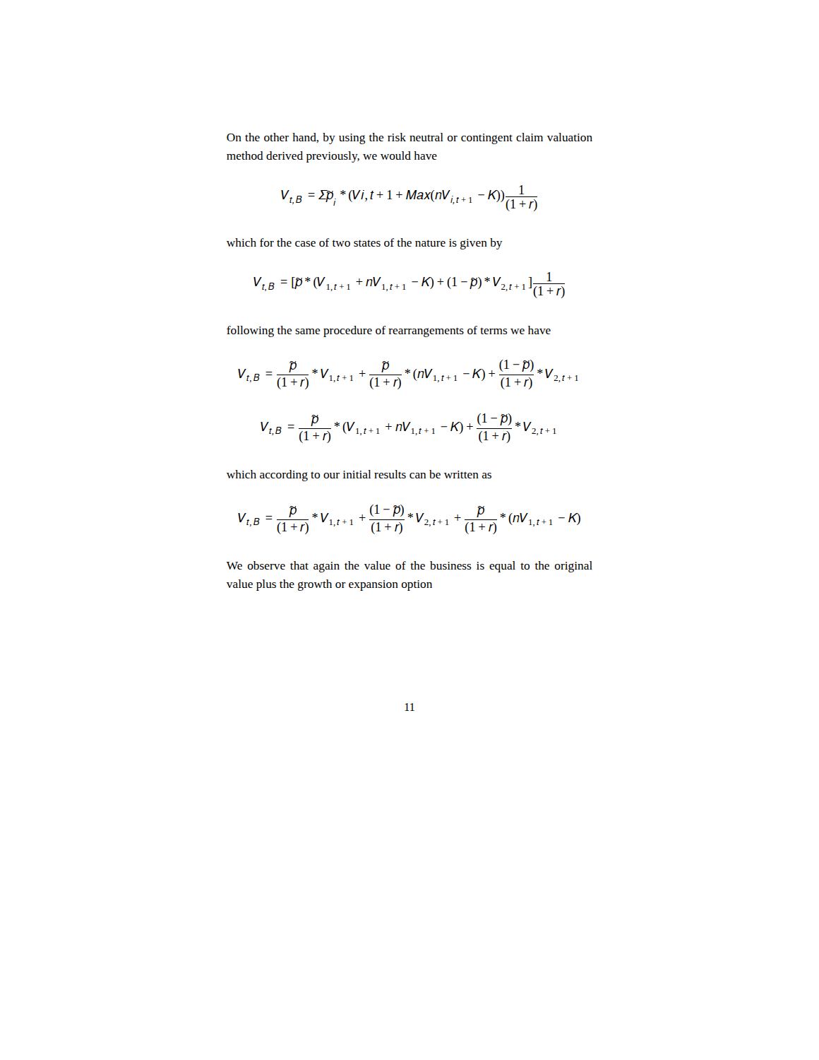On the other hand, by using the risk neutral or contingent claim valuation method derived previously, we would have
Vt,B = Σ p~i * ( Vi,t+1 + Max ( nVi,t+1 −K ) ) 1 (1+r)
which for the case of two states of the nature is given by
Vt,B = [ p~ * ( V1,t+1 + nV1,t+1 −K ) + (1− p~ ) * V2,t+1 ] 1 (1+r)
following the same procedure of rearrangements of terms we have
Vt,B = p~ (1+r) * V1,t+1 + p~ (1+r) * ( nV1,t+1 −K ) + (1−p~) (1+r) * V2,t+1
Vt,B = p~ (1+r) * ( V1,t+1 + nV1,t+1 −K ) + (1−p~) (1+r) * V2,t+1
which according to our initial results can be written as
Vt,B = p~ (1+r) * V1,t+1 + (1−p~) (1+r) * V2,t+1 + p~ (1+r) * ( nV1,t+1 −K )
We observe that again the value of the business is equal to the original value plus the growth or expansion option
11